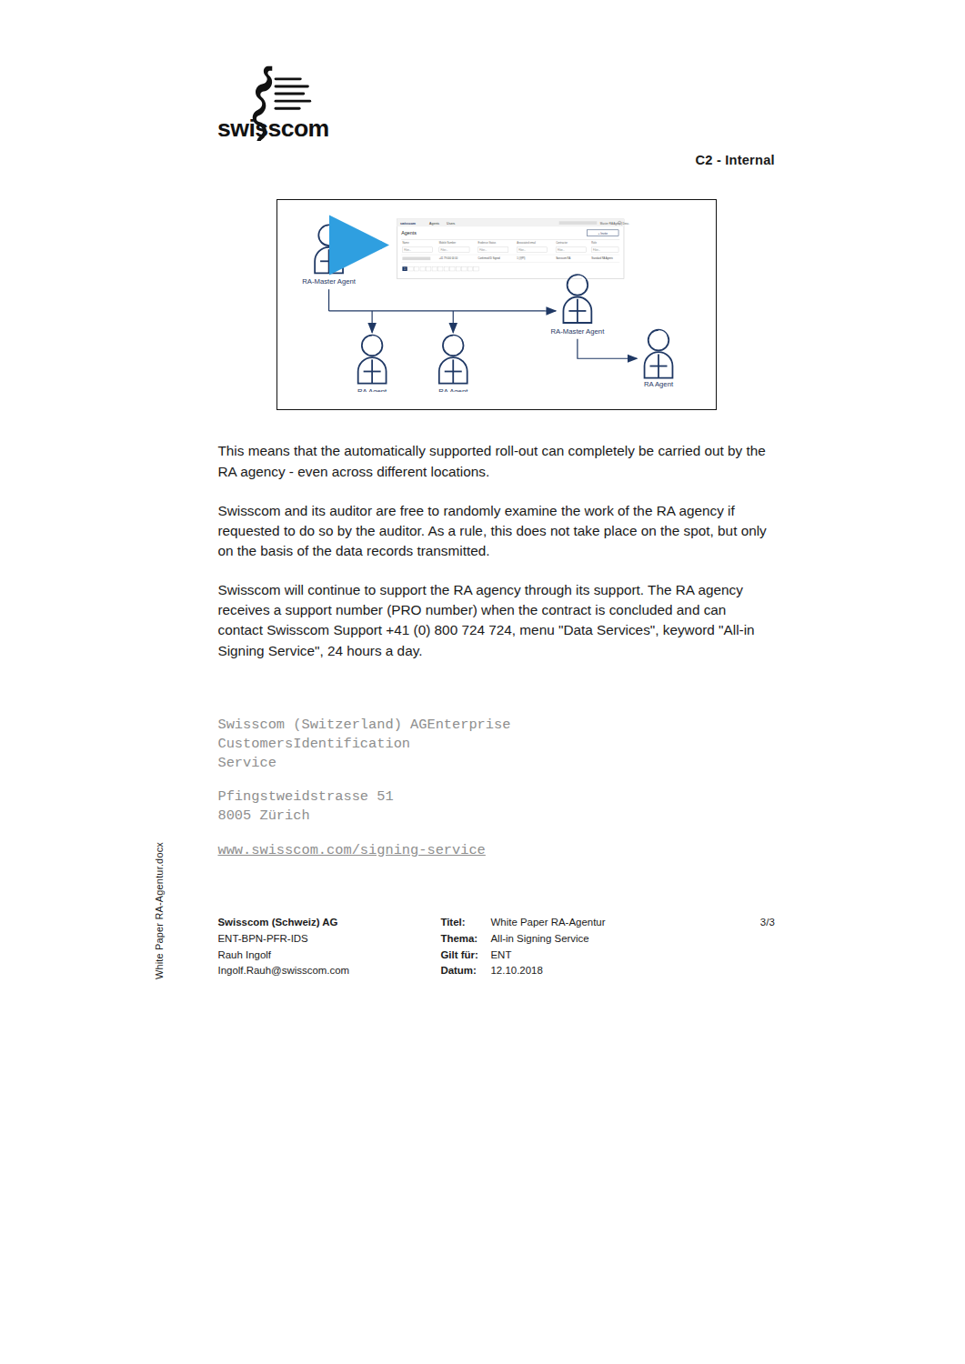swisscom
C2 - Internal
RA-Master Agent swisscom Agents Users Master RA Agent | Desc. Agents + Invite Name Mobile Number Evidence Status Associated email Contractor Role Filter... Filter... Filter... Filter... Filter... Filter... +41 79 000 00 00 Confirmed ID Signed 1 (@PI) Swisscom RA Standard RA Agents 1 RA-Master Agent RA Agent RA Agent RA Agent
This means that the automatically supported roll-out can completely be carried out by the RA agency - even across different locations.
Swisscom and its auditor are free to randomly examine the work of the RA agency if requested to do so by the auditor. As a rule, this does not take place on the spot, but only on the basis of the data records transmitted.
Swisscom will continue to support the RA agency through its support. The RA agency receives a support number (PRO number) when the contract is concluded and can contact Swisscom Support +41 (0) 800 724 724, menu "Data Services", keyword "All-in Signing Service", 24 hours a day.
Swisscom (Switzerland) AGEnterprise
CustomersIdentification
Service
Pfingstweidstrasse 51
8005 Zürich
www.swisscom.com/signing-service
White Paper RA-Agentur.docx
| Swisscom (Schweiz) AG | Titel: | White Paper RA-Agentur | 3/3 |
| ENT-BPN-PFR-IDS | Thema: | All-in Signing Service | |
| Rauh Ingolf | Gilt für: | ENT | |
| Ingolf.Rauh@swisscom.com | Datum: | 12.10.2018 | |